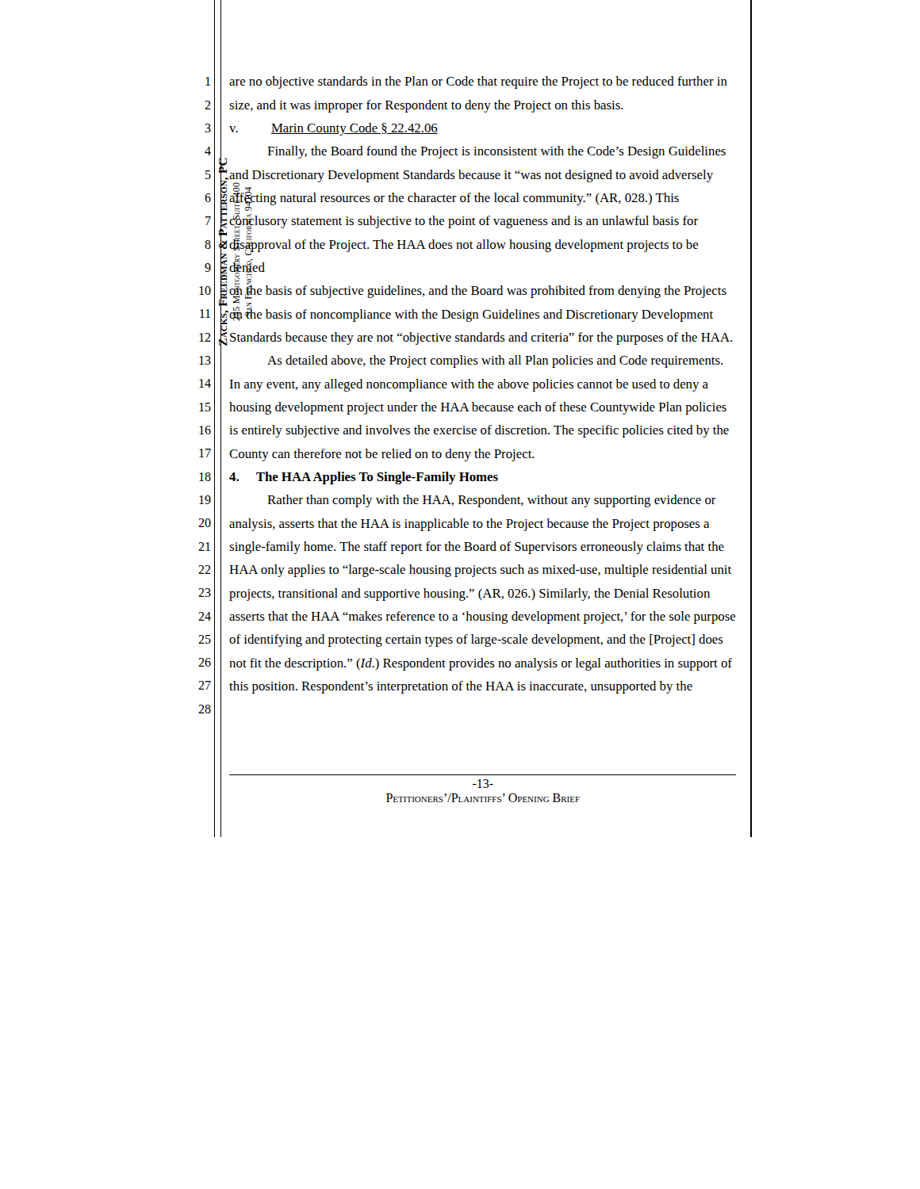Zacks, Freedman & Patterson, PC 235 Montgomery Street, Suite 400
San Francisco, California 94104
1
2
3
4
5
6
7
8
9
10
11
12
13
14
15
16
17
18
19
20
21
22
23
24
25
26
27
28
are no objective standards in the Plan or Code that require the Project to be reduced further in
size, and it was improper for Respondent to deny the Project on this basis.
v. Marin County Code § 22.42.06
Finally, the Board found the Project is inconsistent with the Code’s Design Guidelines
and Discretionary Development Standards because it “was not designed to avoid adversely
affecting natural resources or the character of the local community.” (AR, 028.) This
conclusory statement is subjective to the point of vagueness and is an unlawful basis for
disapproval of the Project. The HAA does not allow housing development projects to be denied
on the basis of subjective guidelines, and the Board was prohibited from denying the Projects
on the basis of noncompliance with the Design Guidelines and Discretionary Development
Standards because they are not “objective standards and criteria” for the purposes of the HAA.
As detailed above, the Project complies with all Plan policies and Code requirements.
In any event, any alleged noncompliance with the above policies cannot be used to deny a
housing development project under the HAA because each of these Countywide Plan policies
is entirely subjective and involves the exercise of discretion. The specific policies cited by the
County can therefore not be relied on to deny the Project.
4. The HAA Applies To Single-Family Homes
Rather than comply with the HAA, Respondent, without any supporting evidence or
analysis, asserts that the HAA is inapplicable to the Project because the Project proposes a
single-family home. The staff report for the Board of Supervisors erroneously claims that the
HAA only applies to “large-scale housing projects such as mixed-use, multiple residential unit
projects, transitional and supportive housing.” (AR, 026.) Similarly, the Denial Resolution
asserts that the HAA “makes reference to a ‘housing development project,’ for the sole purpose
of identifying and protecting certain types of large-scale development, and the [Project] does
not fit the description.” (Id.) Respondent provides no analysis or legal authorities in support of
this position. Respondent’s interpretation of the HAA is inaccurate, unsupported by the
-13-
Petitioners’/Plaintiffs’ Opening Brief